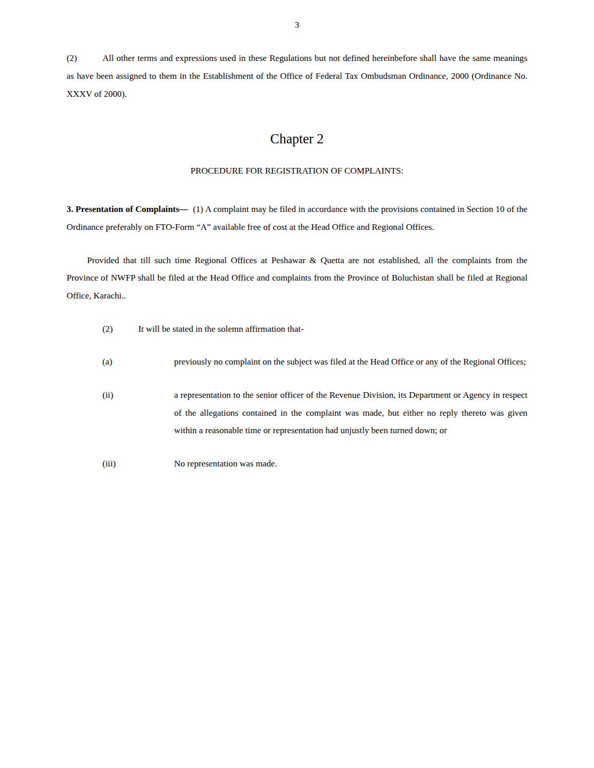3
(2) All other terms and expressions used in these Regulations but not defined hereinbefore shall have the same meanings as have been assigned to them in the Establishment of the Office of Federal Tax Ombudsman Ordinance, 2000 (Ordinance No. XXXV of 2000).
Chapter 2
PROCEDURE FOR REGISTRATION OF COMPLAINTS:
3. Presentation of Complaints— (1) A complaint may be filed in accordance with the provisions contained in Section 10 of the Ordinance preferably on FTO-Form “A” available free of cost at the Head Office and Regional Offices.
Provided that till such time Regional Offices at Peshawar & Quetta are not established, all the complaints from the Province of NWFP shall be filed at the Head Office and complaints from the Province of Boluchistan shall be filed at Regional Office, Karachi..
(2) It will be stated in the solemn affirmation that-
(a) previously no complaint on the subject was filed at the Head Office or any of the Regional Offices;
(ii) a representation to the senior officer of the Revenue Division, its Department or Agency in respect of the allegations contained in the complaint was made, but either no reply thereto was given within a reasonable time or representation had unjustly been turned down; or
(iii) No representation was made.